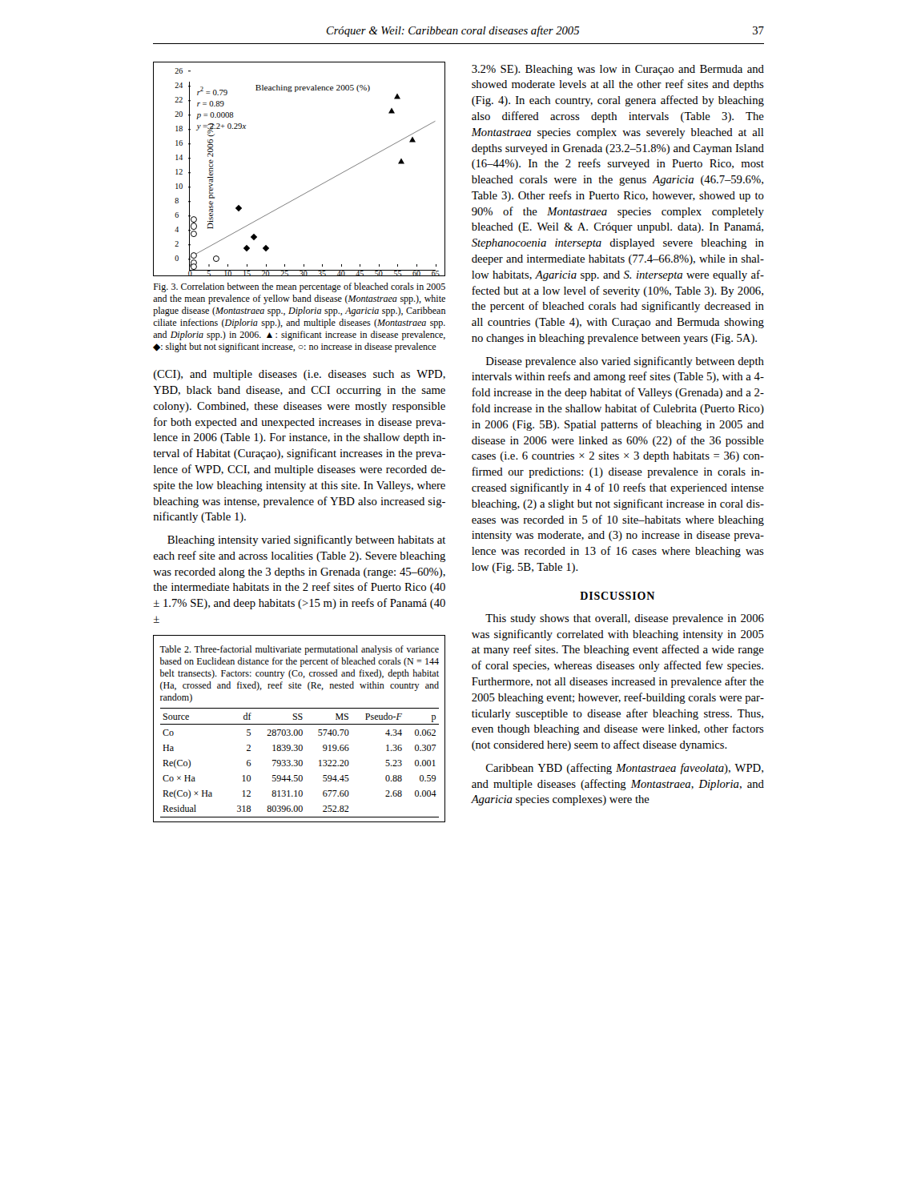Cróquer & Weil: Caribbean coral diseases after 2005 37
Disease prevalence 2006 (%) 26 24 22 20 18 16 14 12 10 8 6 4 2 0 0 5 10 15 20 25 30 35 40 45 50 55 60 65
r 2 = 0.79
r = 0.89
p = 0.0008
y = 2.2+ 0.29x
Bleaching prevalence 2005 (%)
Fig. 3. Correlation between the mean percentage of bleached corals in 2005 and the mean prevalence of yellow band disease (Montastraea spp.), white plague disease (Montastraea spp., Diploria spp., Agaricia spp.), Caribbean ciliate infections (Diploria spp.), and multiple diseases (Montastraea spp. and Diploria spp.) in 2006. ▲: significant increase in disease prevalence, ◆: slight but not significant increase, ○: no increase in disease prevalence
(CCI), and multiple diseases (i.e. diseases such as WPD, YBD, black band disease, and CCI occurring in the same colony). Combined, these diseases were mostly responsible for both expected and unexpected increases in disease prevalence in 2006 (Table 1). For instance, in the shallow depth interval of Habitat (Curaçao), significant increases in the prevalence of WPD, CCI, and multiple diseases were recorded despite the low bleaching intensity at this site. In Valleys, where bleaching was intense, prevalence of YBD also increased significantly (Table 1).
Bleaching intensity varied significantly between habitats at each reef site and across localities (Table 2). Severe bleaching was recorded along the 3 depths in Grenada (range: 45–60%), the intermediate habitats in the 2 reef sites of Puerto Rico (40 ± 1.7% SE), and deep habitats (>15 m) in reefs of Panamá (40 ±
Table 2. Three-factorial multivariate permutational analysis of variance based on Euclidean distance for the percent of bleached corals (N = 144 belt transects). Factors: country (Co, crossed and fixed), depth habitat (Ha, crossed and fixed), reef site (Re, nested within country and random)
| Source | df | SS | MS | Pseudo- F | p |
| --- | --- | --- | --- | --- | --- |
| Co | 5 | 28703.00 | 5740.70 | 4.34 | 0.062 |
| Ha | 2 | 1839.30 | 919.66 | 1.36 | 0.307 |
| Re(Co) | 6 | 7933.30 | 1322.20 | 5.23 | 0.001 |
| Co × Ha | 10 | 5944.50 | 594.45 | 0.88 | 0.59 |
| Re(Co) × Ha | 12 | 8131.10 | 677.60 | 2.68 | 0.004 |
| Residual | 318 | 80396.00 | 252.82 | | |
3.2% SE). Bleaching was low in Curaçao and Bermuda and showed moderate levels at all the other reef sites and depths (Fig. 4). In each country, coral genera affected by bleaching also differed across depth intervals (Table 3). The Montastraea species complex was severely bleached at all depths surveyed in Grenada (23.2–51.8%) and Cayman Island (16–44%). In the 2 reefs surveyed in Puerto Rico, most bleached corals were in the genus Agaricia (46.7–59.6%, Table 3). Other reefs in Puerto Rico, however, showed up to 90% of the Montastraea species complex completely bleached (E. Weil & A. Cróquer unpubl. data). In Panamá, Stephanocoenia intersepta displayed severe bleaching in deeper and intermediate habitats (77.4–66.8%), while in shallow habitats, Agaricia spp. and S. intersepta were equally affected but at a low level of severity (10%, Table 3). By 2006, the percent of bleached corals had significantly decreased in all countries (Table 4), with Curaçao and Bermuda showing no changes in bleaching prevalence between years (Fig. 5A).
Disease prevalence also varied significantly between depth intervals within reefs and among reef sites (Table 5), with a 4-fold increase in the deep habitat of Valleys (Grenada) and a 2-fold increase in the shallow habitat of Culebrita (Puerto Rico) in 2006 (Fig. 5B). Spatial patterns of bleaching in 2005 and disease in 2006 were linked as 60% (22) of the 36 possible cases (i.e. 6 countries × 2 sites × 3 depth habitats = 36) confirmed our predictions: (1) disease prevalence in corals increased significantly in 4 of 10 reefs that experienced intense bleaching, (2) a slight but not significant increase in coral diseases was recorded in 5 of 10 site–habitats where bleaching intensity was moderate, and (3) no increase in disease prevalence was recorded in 13 of 16 cases where bleaching was low (Fig. 5B, Table 1).
DISCUSSION
This study shows that overall, disease prevalence in 2006 was significantly correlated with bleaching intensity in 2005 at many reef sites. The bleaching event affected a wide range of coral species, whereas diseases only affected few species. Furthermore, not all diseases increased in prevalence after the 2005 bleaching event; however, reef-building corals were particularly susceptible to disease after bleaching stress. Thus, even though bleaching and disease were linked, other factors (not considered here) seem to affect disease dynamics.
Caribbean YBD (affecting Montastraea faveolata), WPD, and multiple diseases (affecting Montastraea, Diploria, and Agaricia species complexes) were the